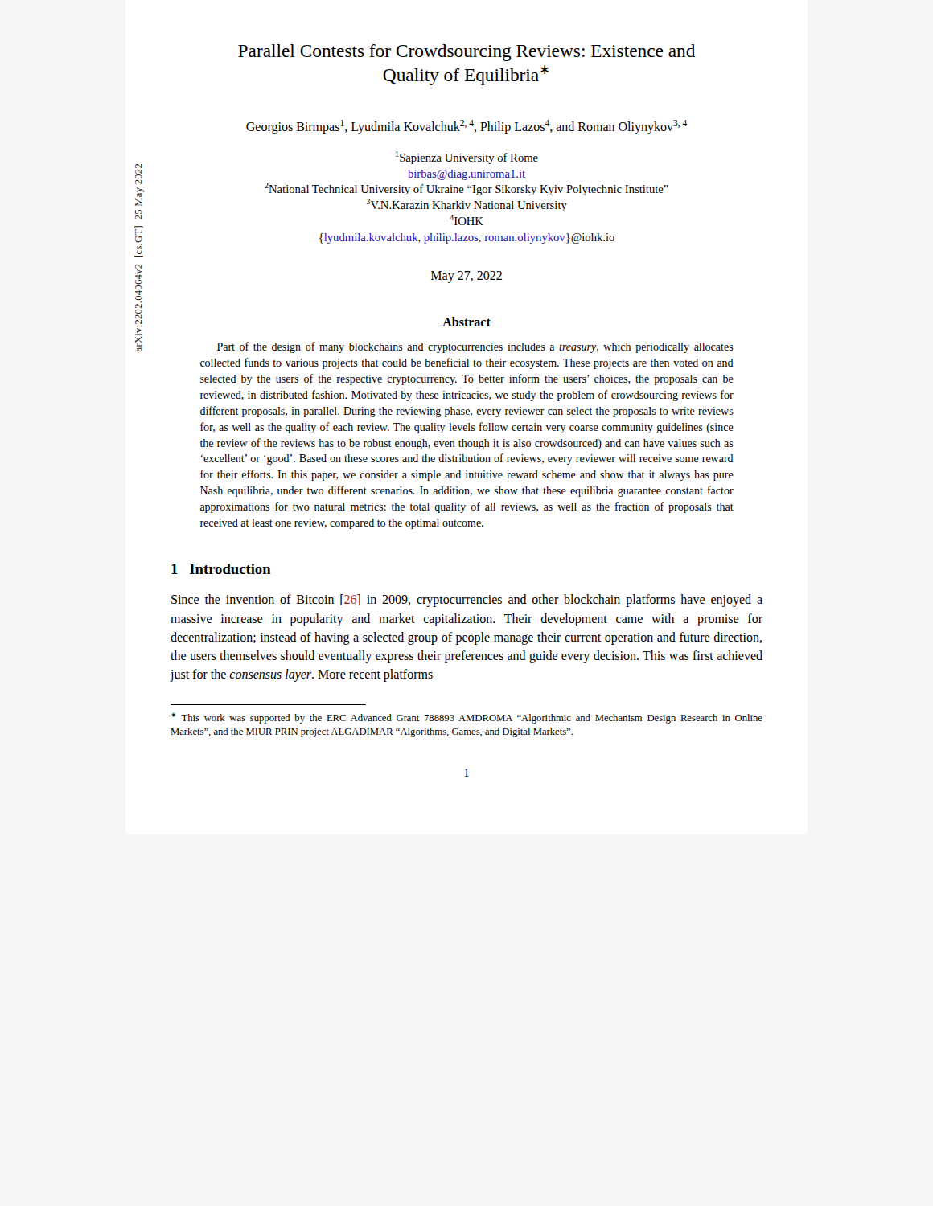arXiv:2202.04064v2 [cs.GT] 25 May 2022
Parallel Contests for Crowdsourcing Reviews: Existence and
Quality of Equilibria∗
Georgios Birmpas1, Lyudmila Kovalchuk2, 4, Philip Lazos4, and Roman Oliynykov3, 4
1Sapienza University of Rome
birbas@diag.uniroma1.it
2National Technical University of Ukraine “Igor Sikorsky Kyiv Polytechnic Institute”
3V.N.Karazin Kharkiv National University
4IOHK
{lyudmila.kovalchuk, philip.lazos, roman.oliynykov}@iohk.io
May 27, 2022
Abstract
Part of the design of many blockchains and cryptocurrencies includes a treasury, which periodically allocates collected funds to various projects that could be beneficial to their ecosystem. These projects are then voted on and selected by the users of the respective cryptocurrency. To better inform the users’ choices, the proposals can be reviewed, in distributed fashion. Motivated by these intricacies, we study the problem of crowdsourcing reviews for different proposals, in parallel. During the reviewing phase, every reviewer can select the proposals to write reviews for, as well as the quality of each review. The quality levels follow certain very coarse community guidelines (since the review of the reviews has to be robust enough, even though it is also crowdsourced) and can have values such as ‘excellent’ or ‘good’. Based on these scores and the distribution of reviews, every reviewer will receive some reward for their efforts. In this paper, we consider a simple and intuitive reward scheme and show that it always has pure Nash equilibria, under two different scenarios. In addition, we show that these equilibria guarantee constant factor approximations for two natural metrics: the total quality of all reviews, as well as the fraction of proposals that received at least one review, compared to the optimal outcome.
1 Introduction
Since the invention of Bitcoin [26] in 2009, cryptocurrencies and other blockchain platforms have enjoyed a massive increase in popularity and market capitalization. Their development came with a promise for decentralization; instead of having a selected group of people manage their current operation and future direction, the users themselves should eventually express their preferences and guide every decision. This was first achieved just for the consensus layer. More recent platforms
∗ This work was supported by the ERC Advanced Grant 788893 AMDROMA “Algorithmic and Mechanism Design Research in Online Markets”, and the MIUR PRIN project ALGADIMAR “Algorithms, Games, and Digital Markets”.
1